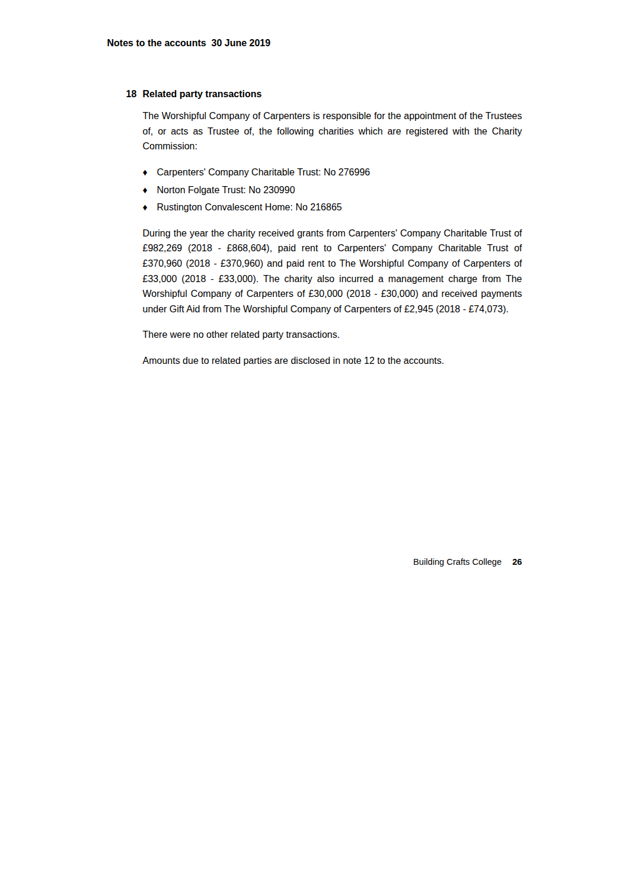Notes to the accounts 30 June 2019
18 Related party transactions
The Worshipful Company of Carpenters is responsible for the appointment of the Trustees of, or acts as Trustee of, the following charities which are registered with the Charity Commission:
Carpenters' Company Charitable Trust: No 276996
Norton Folgate Trust: No 230990
Rustington Convalescent Home: No 216865
During the year the charity received grants from Carpenters' Company Charitable Trust of £982,269 (2018 - £868,604), paid rent to Carpenters' Company Charitable Trust of £370,960 (2018 - £370,960) and paid rent to The Worshipful Company of Carpenters of £33,000 (2018 - £33,000). The charity also incurred a management charge from The Worshipful Company of Carpenters of £30,000 (2018 - £30,000) and received payments under Gift Aid from The Worshipful Company of Carpenters of £2,945 (2018 - £74,073).
There were no other related party transactions.
Amounts due to related parties are disclosed in note 12 to the accounts.
Building Crafts College26